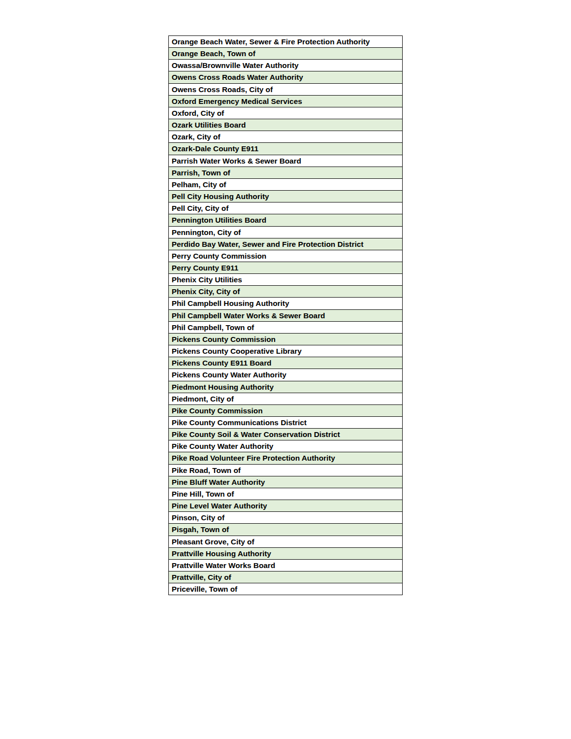| Orange Beach Water, Sewer & Fire Protection Authority |
| Orange Beach, Town of |
| Owassa/Brownville Water Authority |
| Owens Cross Roads Water Authority |
| Owens Cross Roads, City of |
| Oxford Emergency Medical Services |
| Oxford, City of |
| Ozark Utilities Board |
| Ozark, City of |
| Ozark-Dale County E911 |
| Parrish Water Works & Sewer Board |
| Parrish, Town of |
| Pelham, City of |
| Pell City Housing Authority |
| Pell City, City of |
| Pennington Utilities Board |
| Pennington, City of |
| Perdido Bay Water, Sewer and Fire Protection District |
| Perry County Commission |
| Perry County E911 |
| Phenix City Utilities |
| Phenix City, City of |
| Phil Campbell Housing Authority |
| Phil Campbell Water Works & Sewer Board |
| Phil Campbell, Town of |
| Pickens County Commission |
| Pickens County Cooperative Library |
| Pickens County E911 Board |
| Pickens County Water Authority |
| Piedmont Housing Authority |
| Piedmont, City of |
| Pike County Commission |
| Pike County Communications District |
| Pike County Soil & Water Conservation District |
| Pike County Water Authority |
| Pike Road Volunteer Fire Protection Authority |
| Pike Road, Town of |
| Pine Bluff Water Authority |
| Pine Hill, Town of |
| Pine Level Water Authority |
| Pinson, City of |
| Pisgah, Town of |
| Pleasant Grove, City of |
| Prattville Housing Authority |
| Prattville Water Works Board |
| Prattville, City of |
| Priceville, Town of |